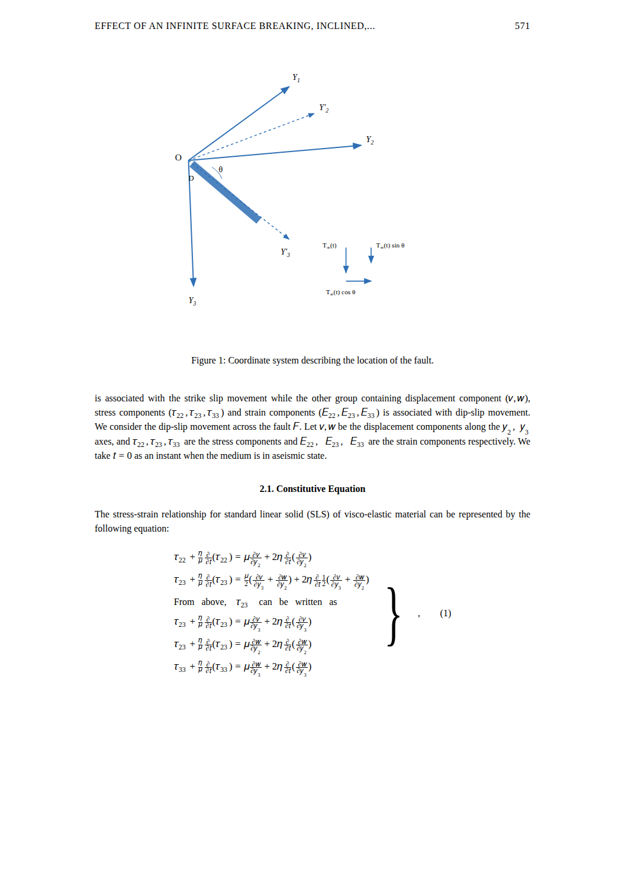EFFECT OF AN INFINITE SURFACE BREAKING, INCLINED,... 571
O Y1 Y'2 Y2 Y'3 Y3 D θ T∞(t) T∞(t) sin θ T∞(t) cos θ
Figure 1: Coordinate system describing the location of the fault.
is associated with the strike slip movement while the other group containing displacement component (v,w), stress components (τ22,τ23,τ33) and strain components (E22,E23,E33) is associated with dip-slip movement. We consider the dip-slip movement across the fault F. Let v,w be the displacement components along the y2, y3 axes, and τ22,τ23,τ33 are the stress components and E22, E23, E33 are the strain components respectively. We take t=0 as an instant when the medium is in aseismic state.
2.1. Constitutive Equation
The stress-strain relationship for standard linear solid (SLS) of visco-elastic material can be represented by the following equation:
τ22 + ημ ∂∂t (τ22) = μ ∂v∂y2 + 2η ∂∂t ( ∂v∂y2 )
τ23 + ημ ∂∂t (τ23) = μ2 ( ∂v∂y3 + ∂w∂y2 ) + 2η ∂∂t 12 ( ∂v∂y3 + ∂w∂y2 )
From above, τ23 can be written as
τ23 + ημ ∂∂t (τ23) = μ ∂v∂y3 + 2η ∂∂t ( ∂v∂y3 )
τ23 + ημ ∂∂t (τ23) = μ ∂w∂y2 + 2η ∂∂t ( ∂w∂y2 )
τ33 + ημ ∂∂t (τ33) = μ ∂w∂y3 + 2η ∂∂t ( ∂w∂y3 )
}
, (1)